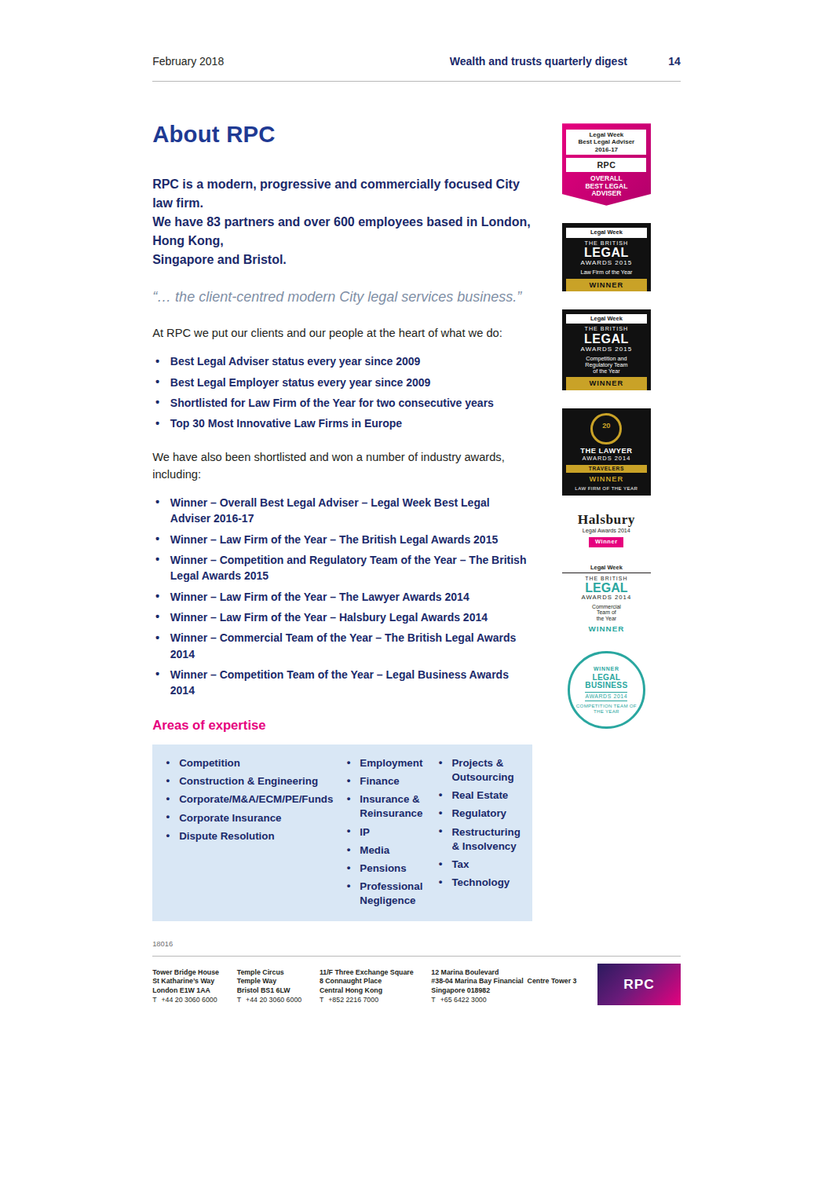February 2018
Wealth and trusts quarterly digest
14
About RPC
RPC is a modern, progressive and commercially focused City law firm.
We have 83 partners and over 600 employees based in London, Hong Kong,
Singapore and Bristol.
“… the client-centred modern City legal services business.”
At RPC we put our clients and our people at the heart of what we do:
Best Legal Adviser status every year since 2009
Best Legal Employer status every year since 2009
Shortlisted for Law Firm of the Year for two consecutive years
Top 30 Most Innovative Law Firms in Europe
We have also been shortlisted and won a number of industry awards, including:
Winner – Overall Best Legal Adviser – Legal Week Best Legal Adviser 2016-17
Winner – Law Firm of the Year – The British Legal Awards 2015
Winner – Competition and Regulatory Team of the Year – The British Legal Awards 2015
Winner – Law Firm of the Year – The Lawyer Awards 2014
Winner – Law Firm of the Year – Halsbury Legal Awards 2014
Winner – Commercial Team of the Year – The British Legal Awards 2014
Winner – Competition Team of the Year – Legal Business Awards 2014
Areas of expertise
Competition
Construction & Engineering
Corporate/M&A/ECM/PE/Funds
Corporate Insurance
Dispute Resolution
Employment
Finance
Insurance & Reinsurance
IP
Media
Pensions
Professional Negligence
Projects & Outsourcing
Real Estate
Regulatory
Restructuring & Insolvency
Tax
Technology
Legal Week
Best Legal Adviser
2016-17
RPC
OVERALL
BEST LEGAL
ADVISER
Legal Week
THE BRITISH
LEGAL
AWARDS 2015
Law Firm of the Year
WINNER
Legal Week
THE BRITISH
LEGAL
AWARDS 2015
Competition and
Regulatory Team
of the Year
WINNER
20
THE LAWYER
AWARDS 2014
TRAVELERS
WINNER
LAW FIRM OF THE YEAR
Halsbury
Legal Awards 2014
Winner
Legal Week
THE BRITISH
LEGAL
AWARDS 2014
Commercial
Team of
the Year
WINNER
WINNER
LEGAL
BUSINESS
AWARDS 2014
COMPETITION TEAM OF THE YEAR
18016
Tower Bridge House St Katharine’s Way London E1W 1AA
T+44 20 3060 6000
Temple Circus Temple Way Bristol BS1 6LW
T+44 20 3060 6000
11/F Three Exchange Square 8 Connaught Place Central Hong Kong
T+852 2216 7000
12 Marina Boulevard #38-04 Marina Bay Financial Centre Tower 3 Singapore 018982
T+65 6422 3000
RPC